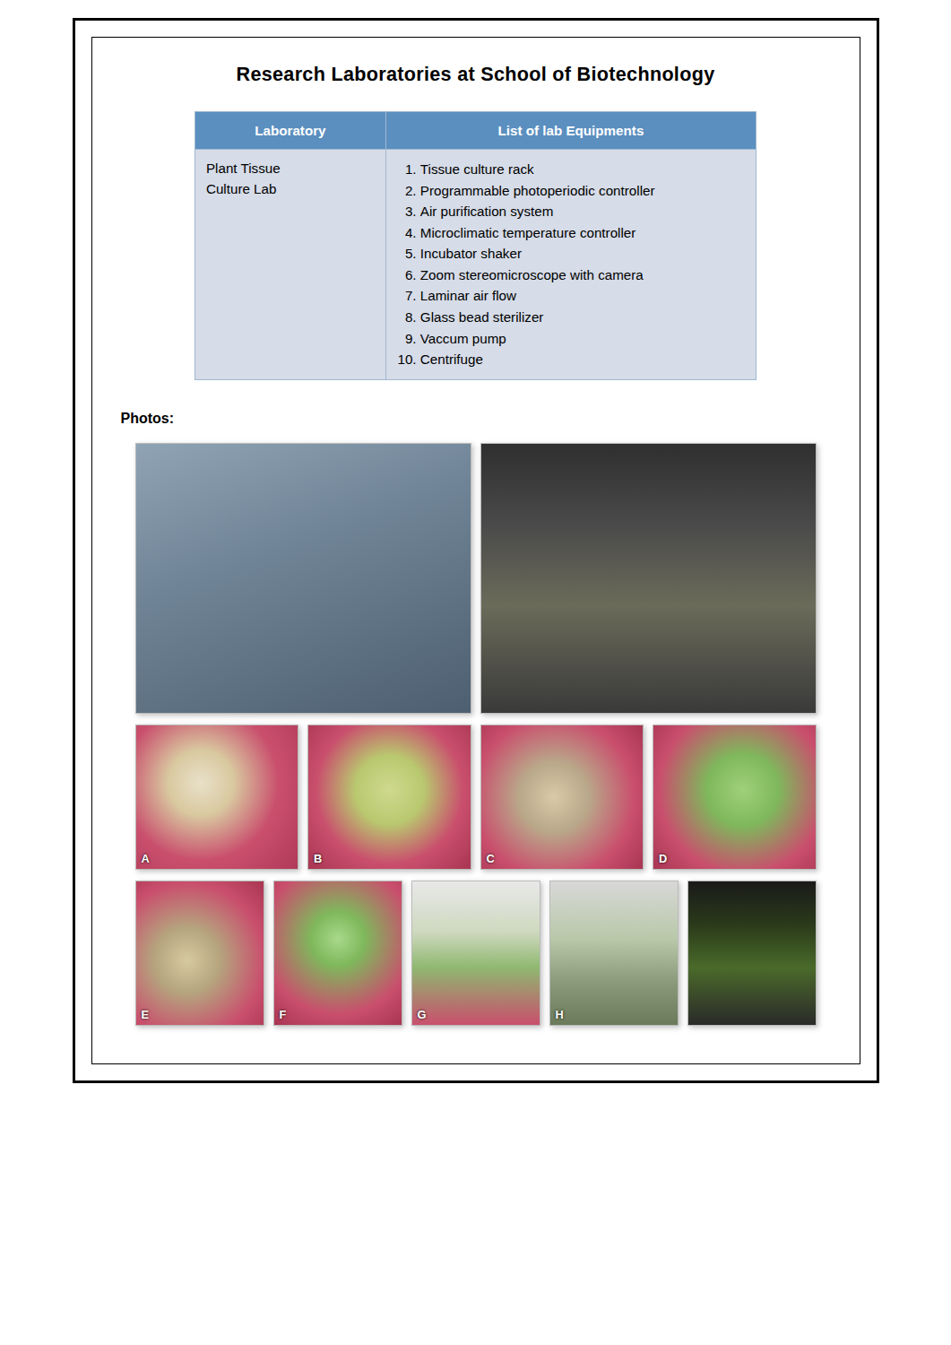Research Laboratories at School of Biotechnology
| Laboratory | List of lab Equipments |
| --- | --- |
| Plant Tissue Culture Lab | Tissue culture rack Programmable photoperiodic controller Air purification system Microclimatic temperature controller Incubator shaker Zoom stereomicroscope with camera Laminar air flow Glass bead sterilizer Vaccum pump Centrifuge |
Photos:
A
B
C
D
E
F
G
H